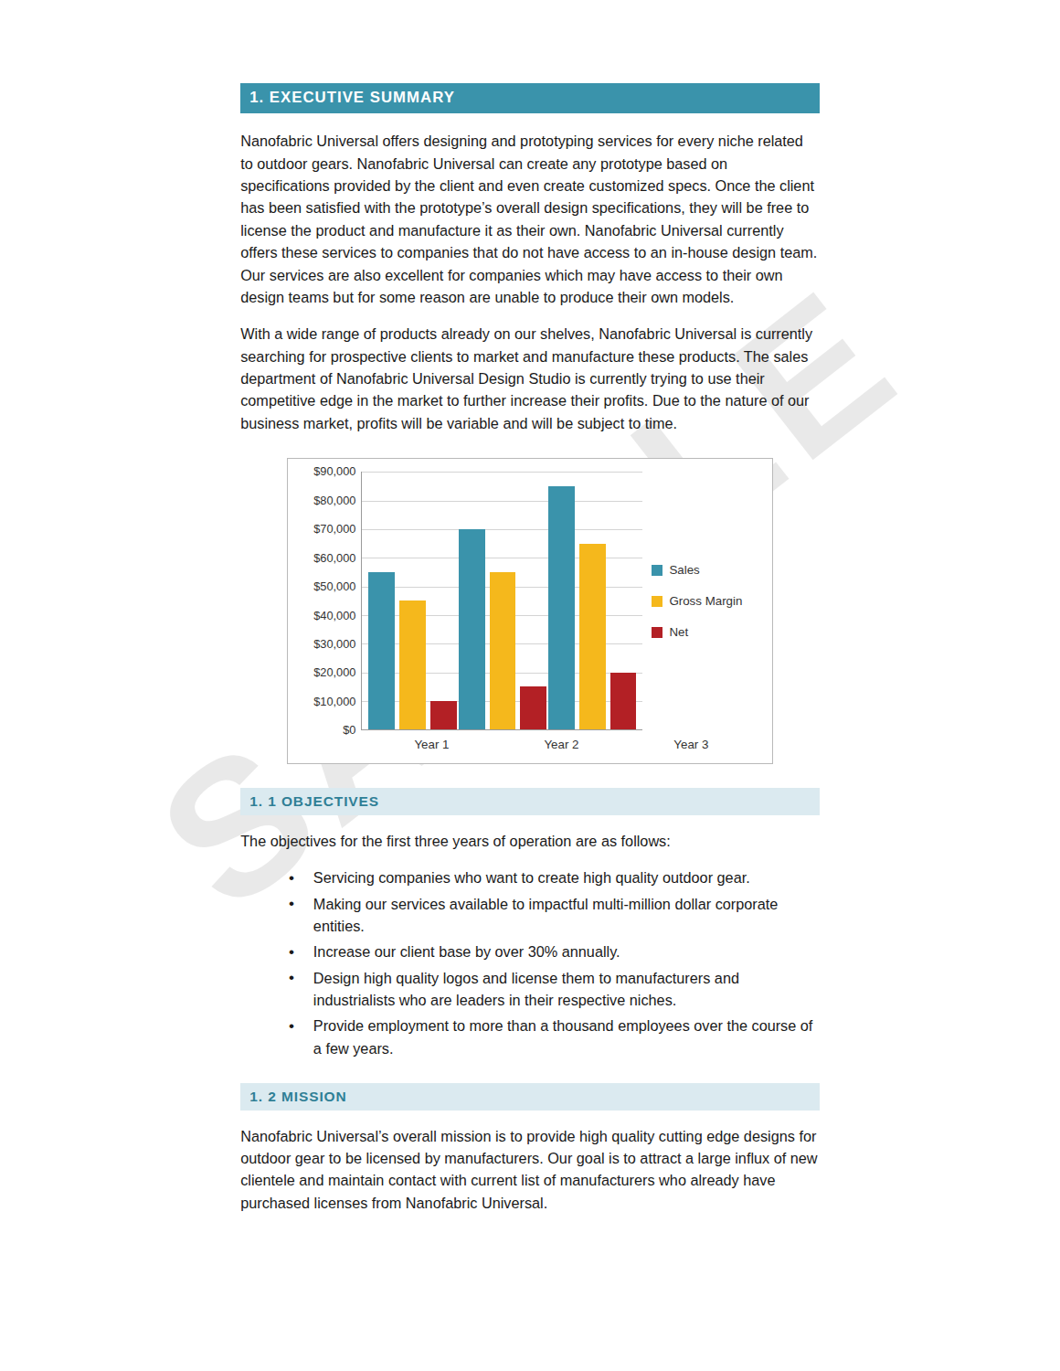SAMPLE
1. Executive Summary
Nanofabric Universal offers designing and prototyping services for every niche related to outdoor gears. Nanofabric Universal can create any prototype based on specifications provided by the client and even create customized specs. Once the client has been satisfied with the prototype’s overall design specifications, they will be free to license the product and manufacture it as their own. Nanofabric Universal currently offers these services to companies that do not have access to an in-house design team. Our services are also excellent for companies which may have access to their own design teams but for some reason are unable to produce their own models.
With a wide range of products already on our shelves, Nanofabric Universal is currently searching for prospective clients to market and manufacture these products. The sales department of Nanofabric Universal Design Studio is currently trying to use their competitive edge in the market to further increase their profits. Due to the nature of our business market, profits will be variable and will be subject to time.
$90,000 $80,000 $70,000 $60,000 $50,000 $40,000 $30,000 $20,000 $10,000 $0
Sales
Gross Margin
Net
Year 1 Year 2 Year 3
1. 1 Objectives
The objectives for the first three years of operation are as follows:
Servicing companies who want to create high quality outdoor gear.
Making our services available to impactful multi-million dollar corporate entities.
Increase our client base by over 30% annually.
Design high quality logos and license them to manufacturers and industrialists who are leaders in their respective niches.
Provide employment to more than a thousand employees over the course of a few years.
1. 2 Mission
Nanofabric Universal’s overall mission is to provide high quality cutting edge designs for outdoor gear to be licensed by manufacturers. Our goal is to attract a large influx of new clientele and maintain contact with current list of manufacturers who already have purchased licenses from Nanofabric Universal.